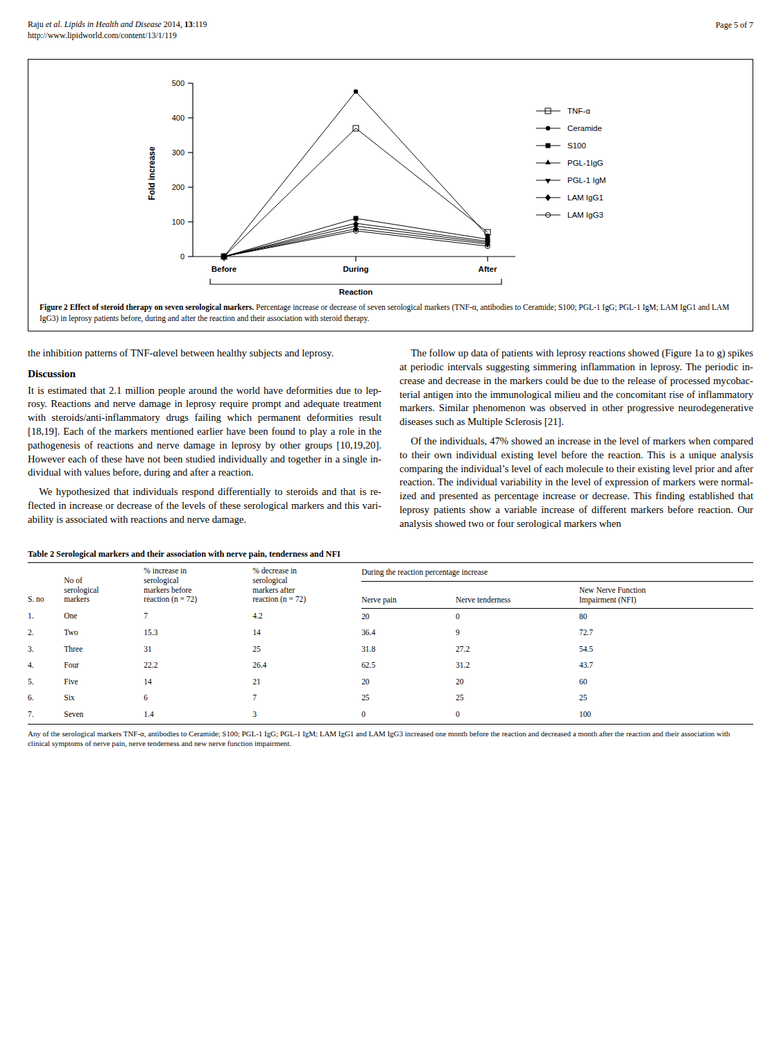Raju et al. Lipids in Health and Disease 2014, 13:119
http://www.lipidworld.com/content/13/1/119
Page 5 of 7
500 400 300 200 100 0 Fold increase Before During After Reaction TNF-α Ceramide S100 PGL-1IgG PGL-1 IgM LAM IgG1 LAM IgG3
Figure 2 Effect of steroid therapy on seven serological markers. Percentage increase or decrease of seven serological markers (TNF-α, antibodies to Ceramide; S100; PGL-1 IgG; PGL-1 IgM; LAM IgG1 and LAM IgG3) in leprosy patients before, during and after the reaction and their association with steroid therapy.
the inhibition patterns of TNF-αlevel between healthy subjects and leprosy.
Discussion
It is estimated that 2.1 million people around the world have deformities due to leprosy. Reactions and nerve damage in leprosy require prompt and adequate treatment with steroids/anti-inflammatory drugs failing which permanent deformities result [18,19]. Each of the markers mentioned earlier have been found to play a role in the pathogenesis of reactions and nerve damage in leprosy by other groups [10,19,20]. However each of these have not been studied individually and together in a single individual with values before, during and after a reaction.
We hypothesized that individuals respond differentially to steroids and that is reflected in increase or decrease of the levels of these serological markers and this variability is associated with reactions and nerve damage.
The follow up data of patients with leprosy reactions showed (Figure 1a to g) spikes at periodic intervals suggesting simmering inflammation in leprosy. The periodic increase and decrease in the markers could be due to the release of processed mycobacterial antigen into the immunological milieu and the concomitant rise of inflammatory markers. Similar phenomenon was observed in other progressive neurodegenerative diseases such as Multiple Sclerosis [21].
Of the individuals, 47% showed an increase in the level of markers when compared to their own individual existing level before the reaction. This is a unique analysis comparing the individual’s level of each molecule to their existing level prior and after reaction. The individual variability in the level of expression of markers were normalized and presented as percentage increase or decrease. This finding established that leprosy patients show a variable increase of different markers before reaction. Our analysis showed two or four serological markers when
Table 2 Serological markers and their association with nerve pain, tenderness and NFI
| S. no | No of serological markers | % increase in serological markers before reaction (n = 72) | % decrease in serological markers after reaction (n = 72) | During the reaction percentage increase |
| --- | --- | --- | --- | --- |
| Nerve pain | Nerve tenderness | New Nerve Function Impairment (NFI) |
| 1. | One | 7 | 4.2 | 20 | 0 | 80 |
| 2. | Two | 15.3 | 14 | 36.4 | 9 | 72.7 |
| 3. | Three | 31 | 25 | 31.8 | 27.2 | 54.5 |
| 4. | Four | 22.2 | 26.4 | 62.5 | 31.2 | 43.7 |
| 5. | Five | 14 | 21 | 20 | 20 | 60 |
| 6. | Six | 6 | 7 | 25 | 25 | 25 |
| 7. | Seven | 1.4 | 3 | 0 | 0 | 100 |
Any of the serological markers TNF-α, antibodies to Ceramide; S100; PGL-1 IgG; PGL-1 IgM; LAM IgG1 and LAM IgG3 increased one month before the reaction and decreased a month after the reaction and their association with clinical symptoms of nerve pain, nerve tenderness and new nerve function impairment.